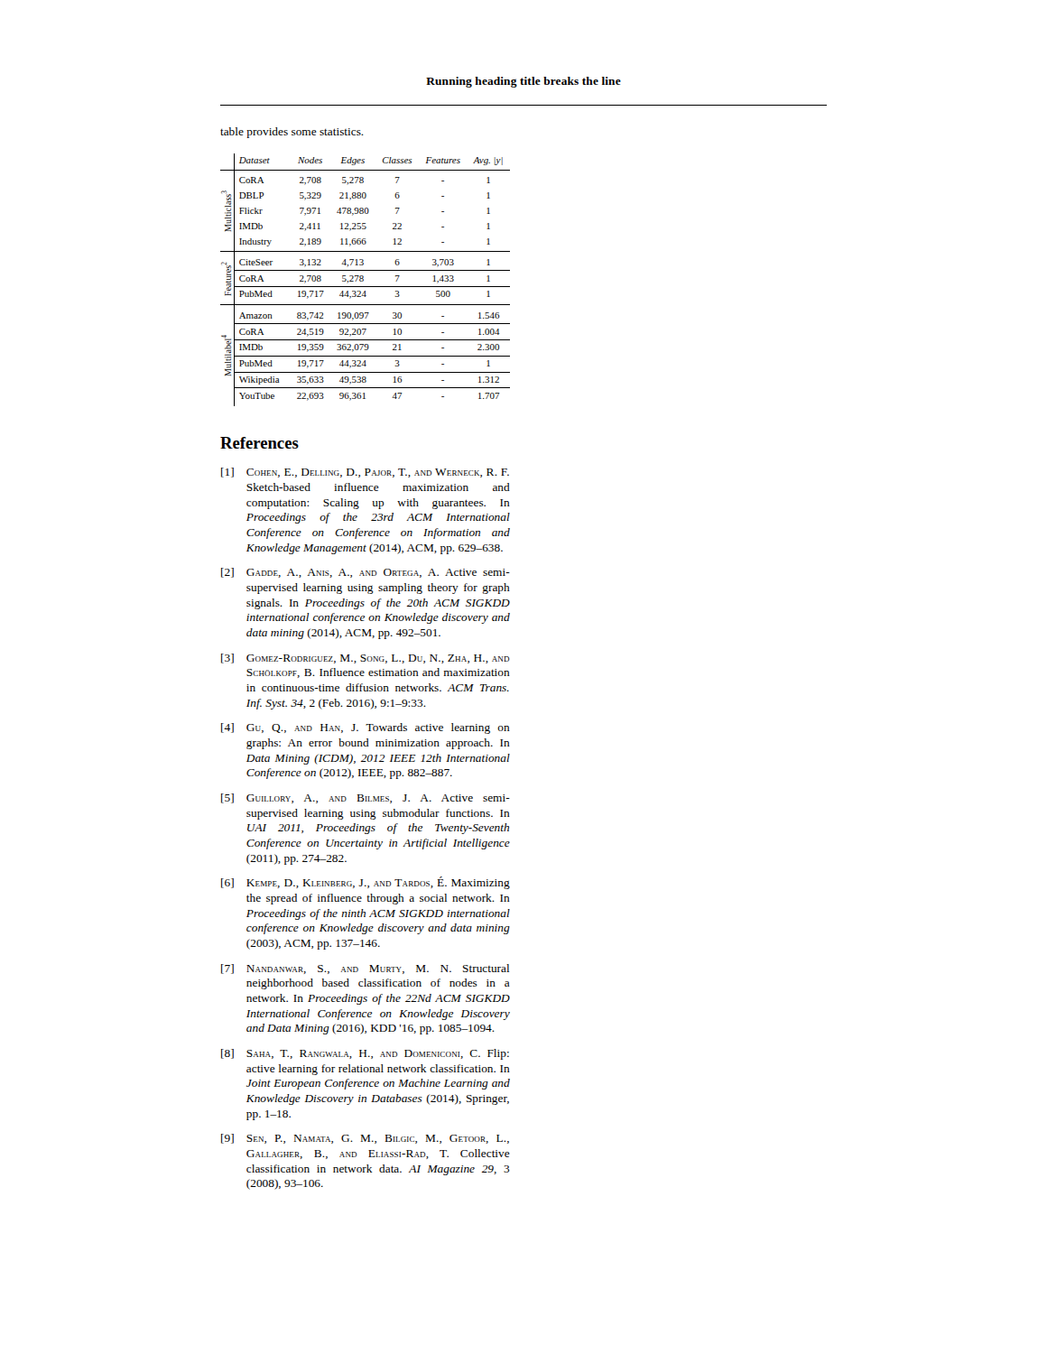Running heading title breaks the line
table provides some statistics.
| | Dataset | Nodes | Edges | Classes | Features | Avg. /y/ |
| --- | --- | --- | --- | --- | --- | --- |
| Multiclass 3 | CoRA | 2,708 | 5,278 | 7 | - | 1 |
| DBLP | 5,329 | 21,880 | 6 | - | 1 |
| Flickr | 7,971 | 478,980 | 7 | - | 1 |
| IMDb | 2,411 | 12,255 | 22 | - | 1 |
| Industry | 2,189 | 11,666 | 12 | - | 1 |
| Features 2 | CiteSeer | 3,132 | 4,713 | 6 | 3,703 | 1 |
| CoRA | 2,708 | 5,278 | 7 | 1,433 | 1 |
| PubMed | 19,717 | 44,324 | 3 | 500 | 1 |
| Multilabel 4 | Amazon | 83,742 | 190,097 | 30 | - | 1.546 |
| CoRA | 24,519 | 92,207 | 10 | - | 1.004 |
| IMDb | 19,359 | 362,079 | 21 | - | 2.300 |
| PubMed | 19,717 | 44,324 | 3 | - | 1 |
| Wikipedia | 35,633 | 49,538 | 16 | - | 1.312 |
| YouTube | 22,693 | 96,361 | 47 | - | 1.707 |
References
Cohen, E., Delling, D., Pajor, T., and Werneck, R. F. Sketch-based influence maximization and computation: Scaling up with guarantees. In Proceedings of the 23rd ACM International Conference on Conference on Information and Knowledge Management (2014), ACM, pp. 629–638.
Gadde, A., Anis, A., and Ortega, A. Active semi-supervised learning using sampling theory for graph signals. In Proceedings of the 20th ACM SIGKDD international conference on Knowledge discovery and data mining (2014), ACM, pp. 492–501.
Gomez-Rodriguez, M., Song, L., Du, N., Zha, H., and Schölkopf, B. Influence estimation and maximization in continuous-time diffusion networks. ACM Trans. Inf. Syst. 34, 2 (Feb. 2016), 9:1–9:33.
Gu, Q., and Han, J. Towards active learning on graphs: An error bound minimization approach. In Data Mining (ICDM), 2012 IEEE 12th International Conference on (2012), IEEE, pp. 882–887.
Guillory, A., and Bilmes, J. A. Active semi-supervised learning using submodular functions. In UAI 2011, Proceedings of the Twenty-Seventh Conference on Uncertainty in Artificial Intelligence (2011), pp. 274–282.
Kempe, D., Kleinberg, J., and Tardos, É. Maximizing the spread of influence through a social network. In Proceedings of the ninth ACM SIGKDD international conference on Knowledge discovery and data mining (2003), ACM, pp. 137–146.
Nandanwar, S., and Murty, M. N. Structural neighborhood based classification of nodes in a network. In Proceedings of the 22Nd ACM SIGKDD International Conference on Knowledge Discovery and Data Mining (2016), KDD '16, pp. 1085–1094.
Saha, T., Rangwala, H., and Domeniconi, C. Flip: active learning for relational network classification. In Joint European Conference on Machine Learning and Knowledge Discovery in Databases (2014), Springer, pp. 1–18.
Sen, P., Namata, G. M., Bilgic, M., Getoor, L., Gallagher, B., and Eliassi-Rad, T. Collective classification in network data. AI Magazine 29, 3 (2008), 93–106.